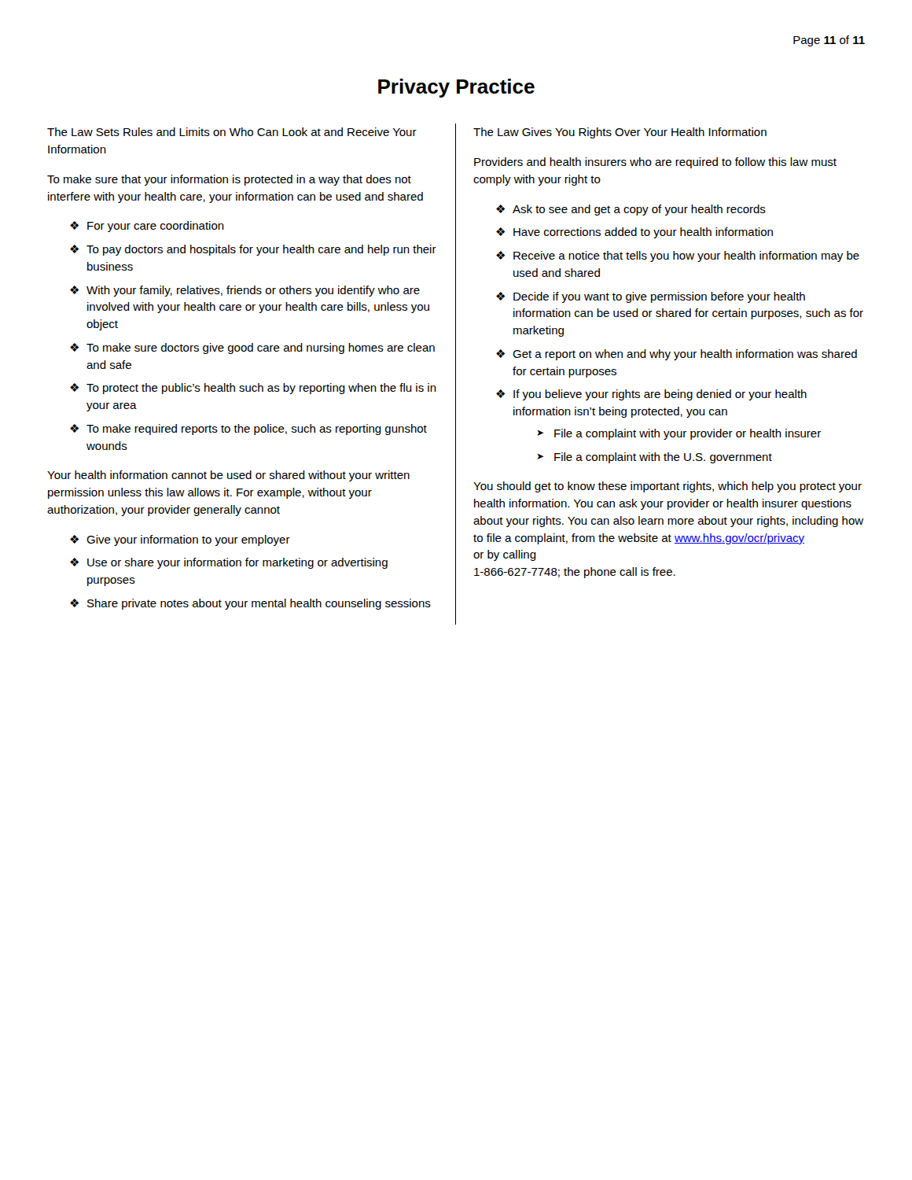Page 11 of 11
Privacy Practice
The Law Sets Rules and Limits on Who Can Look at and Receive Your Information
To make sure that your information is protected in a way that does not interfere with your health care, your information can be used and shared
For your care coordination
To pay doctors and hospitals for your health care and help run their business
With your family, relatives, friends or others you identify who are involved with your health care or your health care bills, unless you object
To make sure doctors give good care and nursing homes are clean and safe
To protect the public’s health such as by reporting when the flu is in your area
To make required reports to the police, such as reporting gunshot wounds
Your health information cannot be used or shared without your written permission unless this law allows it. For example, without your authorization, your provider generally cannot
Give your information to your employer
Use or share your information for marketing or advertising purposes
Share private notes about your mental health counseling sessions
The Law Gives You Rights Over Your Health Information
Providers and health insurers who are required to follow this law must comply with your right to
Ask to see and get a copy of your health records
Have corrections added to your health information
Receive a notice that tells you how your health information may be used and shared
Decide if you want to give permission before your health information can be used or shared for certain purposes, such as for marketing
Get a report on when and why your health information was shared for certain purposes
If you believe your rights are being denied or your health information isn’t being protected, you can
File a complaint with your provider or health insurer
File a complaint with the U.S. government
You should get to know these important rights, which help you protect your health information. You can ask your provider or health insurer questions about your rights. You can also learn more about your rights, including how to file a complaint, from the website at www.hhs.gov/ocr/privacy
or by calling
1-866-627-7748; the phone call is free.